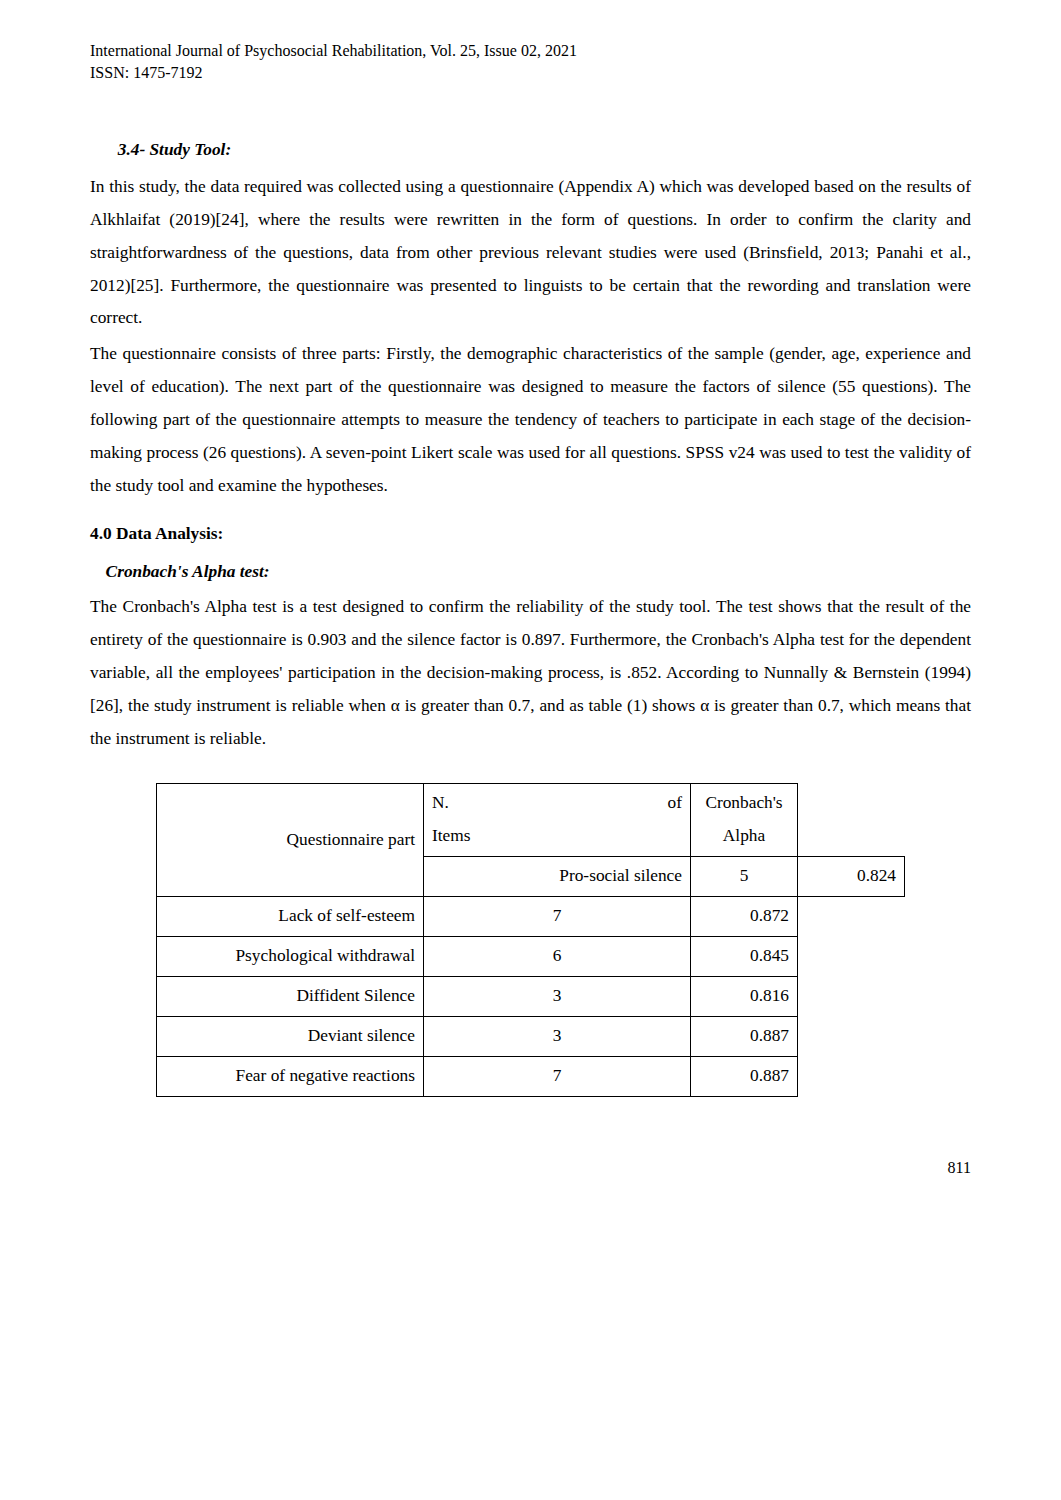International Journal of Psychosocial Rehabilitation, Vol. 25, Issue 02, 2021
ISSN: 1475-7192
3.4- Study Tool:
In this study, the data required was collected using a questionnaire (Appendix A) which was developed based on the results of Alkhlaifat (2019)[24], where the results were rewritten in the form of questions. In order to confirm the clarity and straightforwardness of the questions, data from other previous relevant studies were used (Brinsfield, 2013; Panahi et al., 2012)[25]. Furthermore, the questionnaire was presented to linguists to be certain that the rewording and translation were correct.
The questionnaire consists of three parts: Firstly, the demographic characteristics of the sample (gender, age, experience and level of education). The next part of the questionnaire was designed to measure the factors of silence (55 questions). The following part of the questionnaire attempts to measure the tendency of teachers to participate in each stage of the decision-making process (26 questions). A seven-point Likert scale was used for all questions. SPSS v24 was used to test the validity of the study tool and examine the hypotheses.
4.0 Data Analysis:
Cronbach's Alpha test:
The Cronbach's Alpha test is a test designed to confirm the reliability of the study tool. The test shows that the result of the entirety of the questionnaire is 0.903 and the silence factor is 0.897. Furthermore, the Cronbach's Alpha test for the dependent variable, all the employees' participation in the decision-making process, is .852. According to Nunnally & Bernstein (1994)[26], the study instrument is reliable when α is greater than 0.7, and as table (1) shows α is greater than 0.7, which means that the instrument is reliable.
| Questionnaire part | N. of Items | Cronbach's Alpha |
| --- | --- | --- |
| Pro-social silence | 5 | 0.824 |
| Lack of self-esteem | 7 | 0.872 |
| Psychological withdrawal | 6 | 0.845 |
| Diffident Silence | 3 | 0.816 |
| Deviant silence | 3 | 0.887 |
| Fear of negative reactions | 7 | 0.887 |
811